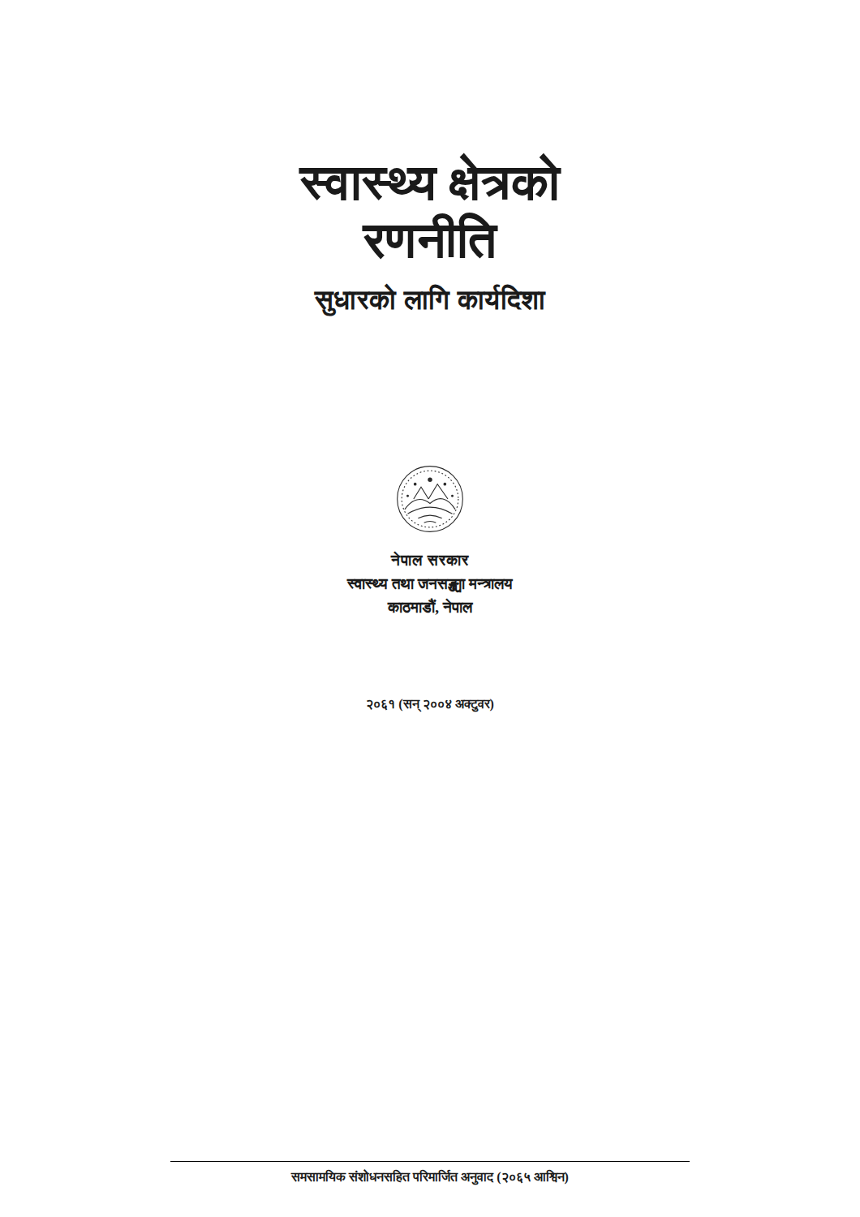स्वास्थ्य क्षेत्रको
रणनीति
सुधारको लागि कार्यदिशा
नेपाल सरकार
स्वास्थ्य तथा जनसङ्ख्या मन्त्रालय
काठमाडौं, नेपाल
२०६१ (सन् २००४ अक्टुवर)
समसामयिक संशोधनसहित परिमार्जित अनुवाद (२०६५ आश्विन)